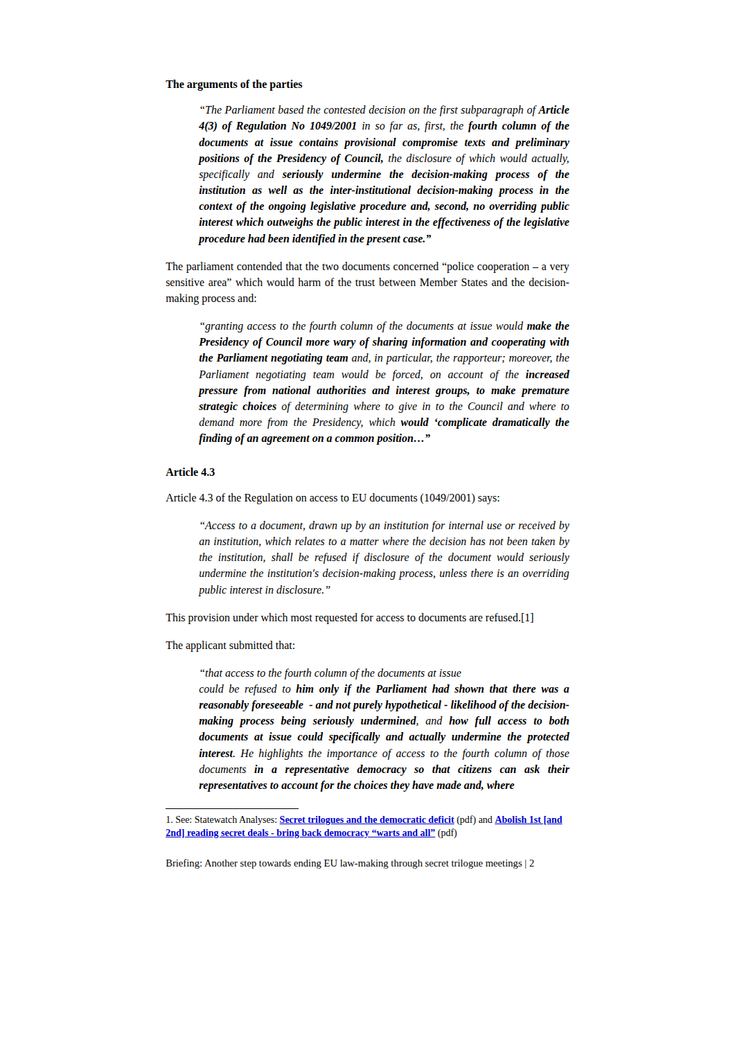The arguments of the parties
“The Parliament based the contested decision on the first subparagraph of Article 4(3) of Regulation No 1049/2001 in so far as, first, the fourth column of the documents at issue contains provisional compromise texts and preliminary positions of the Presidency of Council, the disclosure of which would actually, specifically and seriously undermine the decision-making process of the institution as well as the inter-institutional decision-making process in the context of the ongoing legislative procedure and, second, no overriding public interest which outweighs the public interest in the effectiveness of the legislative procedure had been identified in the present case.”
The parliament contended that the two documents concerned “police cooperation – a very sensitive area” which would harm of the trust between Member States and the decision-making process and:
“granting access to the fourth column of the documents at issue would make the Presidency of Council more wary of sharing information and cooperating with the Parliament negotiating team and, in particular, the rapporteur; moreover, the Parliament negotiating team would be forced, on account of the increased pressure from national authorities and interest groups, to make premature strategic choices of determining where to give in to the Council and where to demand more from the Presidency, which would ‘complicate dramatically the finding of an agreement on a common position…”
Article 4.3
Article 4.3 of the Regulation on access to EU documents (1049/2001) says:
“Access to a document, drawn up by an institution for internal use or received by an institution, which relates to a matter where the decision has not been taken by the institution, shall be refused if disclosure of the document would seriously undermine the institution's decision-making process, unless there is an overriding public interest in disclosure.”
This provision under which most requested for access to documents are refused.[1]
The applicant submitted that:
“that access to the fourth column of the documents at issue
could be refused to him only if the Parliament had shown that there was a reasonably foreseeable - and not purely hypothetical - likelihood of the decision-making process being seriously undermined, and how full access to both documents at issue could specifically and actually undermine the protected interest. He highlights the importance of access to the fourth column of those documents in a representative democracy so that citizens can ask their representatives to account for the choices they have made and, where
1. See: Statewatch Analyses: Secret trilogues and the democratic deficit (pdf) and Abolish 1st [and 2nd] reading secret deals - bring back democracy “warts and all” (pdf)
Briefing: Another step towards ending EU law-making through secret trilogue meetings | 2